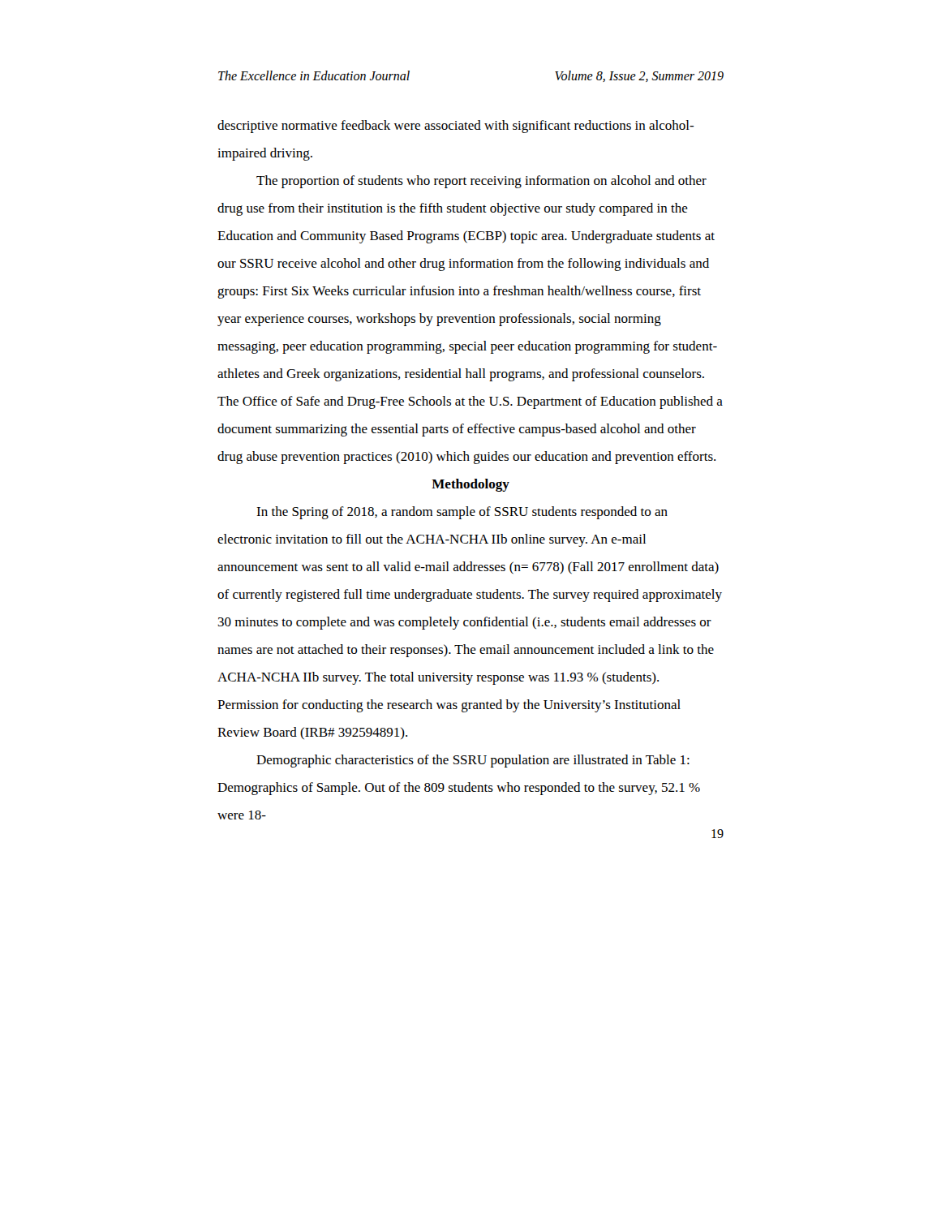The Excellence in Education Journal Volume 8, Issue 2, Summer 2019
descriptive normative feedback were associated with significant reductions in alcohol-impaired driving.
The proportion of students who report receiving information on alcohol and other drug use from their institution is the fifth student objective our study compared in the Education and Community Based Programs (ECBP) topic area. Undergraduate students at our SSRU receive alcohol and other drug information from the following individuals and groups: First Six Weeks curricular infusion into a freshman health/wellness course, first year experience courses, workshops by prevention professionals, social norming messaging, peer education programming, special peer education programming for student-athletes and Greek organizations, residential hall programs, and professional counselors. The Office of Safe and Drug-Free Schools at the U.S. Department of Education published a document summarizing the essential parts of effective campus-based alcohol and other drug abuse prevention practices (2010) which guides our education and prevention efforts.
Methodology
In the Spring of 2018, a random sample of SSRU students responded to an electronic invitation to fill out the ACHA-NCHA IIb online survey. An e-mail announcement was sent to all valid e-mail addresses (n= 6778) (Fall 2017 enrollment data) of currently registered full time undergraduate students. The survey required approximately 30 minutes to complete and was completely confidential (i.e., students email addresses or names are not attached to their responses). The email announcement included a link to the ACHA-NCHA IIb survey. The total university response was 11.93 % (students). Permission for conducting the research was granted by the University’s Institutional Review Board (IRB# 392594891).
Demographic characteristics of the SSRU population are illustrated in Table 1: Demographics of Sample. Out of the 809 students who responded to the survey, 52.1 % were 18-
19